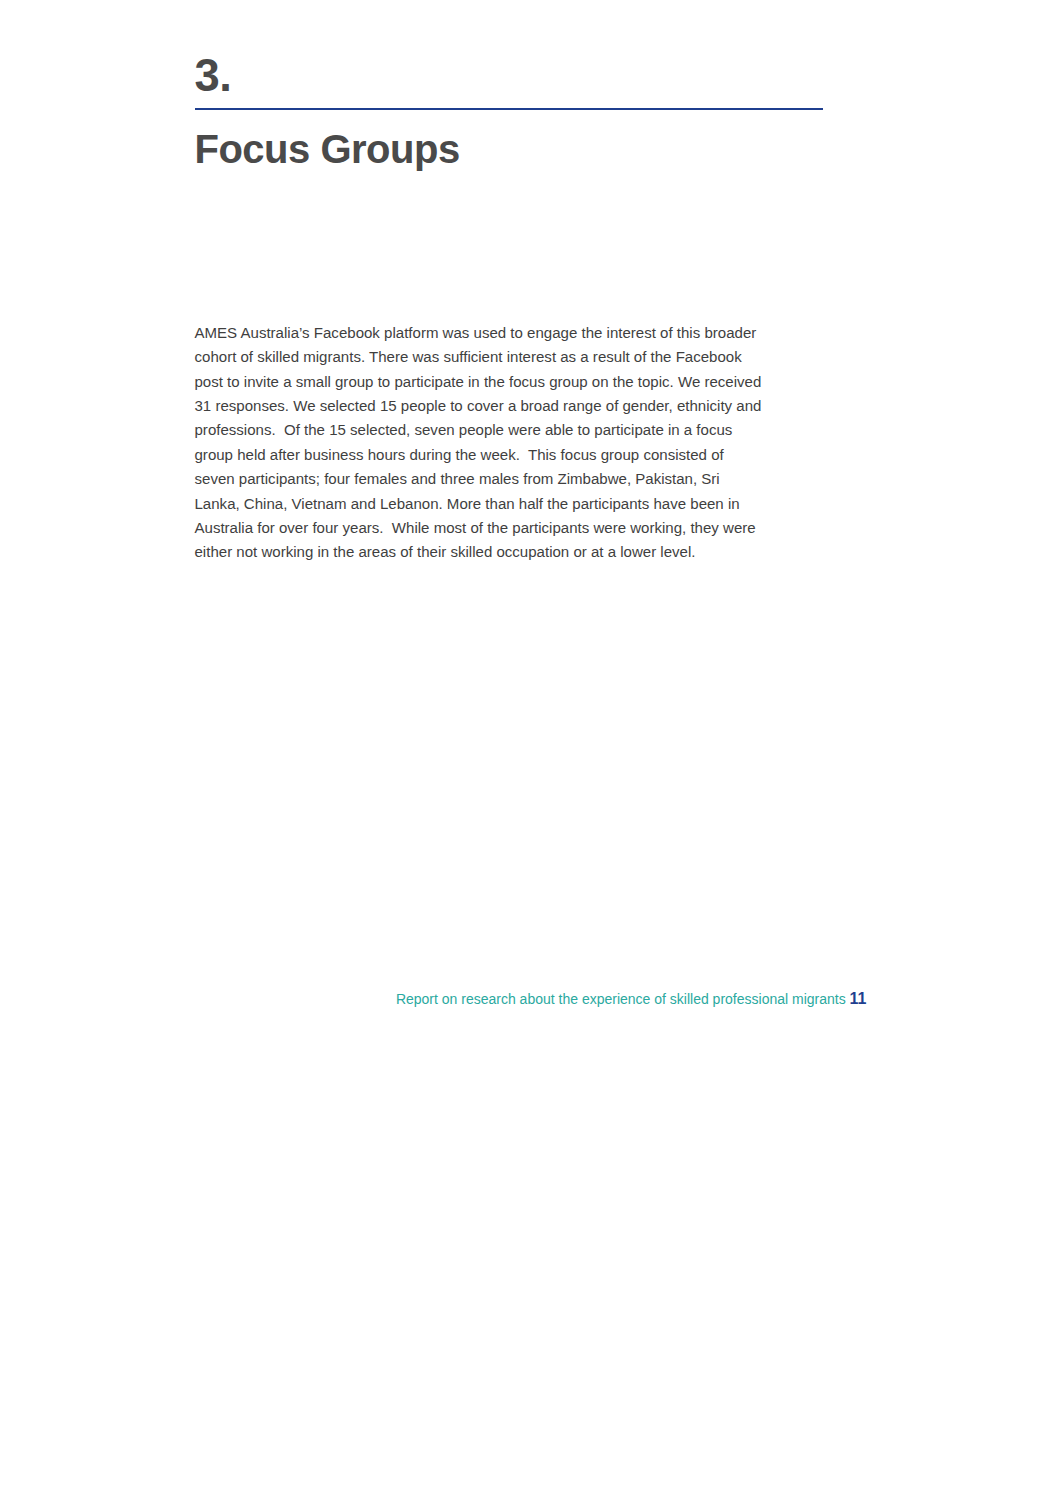3.
Focus Groups
AMES Australia’s Facebook platform was used to engage the interest of this broader cohort of skilled migrants. There was sufficient interest as a result of the Facebook post to invite a small group to participate in the focus group on the topic. We received 31 responses. We selected 15 people to cover a broad range of gender, ethnicity and professions. Of the 15 selected, seven people were able to participate in a focus group held after business hours during the week. This focus group consisted of seven participants; four females and three males from Zimbabwe, Pakistan, Sri Lanka, China, Vietnam and Lebanon. More than half the participants have been in Australia for over four years. While most of the participants were working, they were either not working in the areas of their skilled occupation or at a lower level.
Report on research about the experience of skilled professional migrants 11